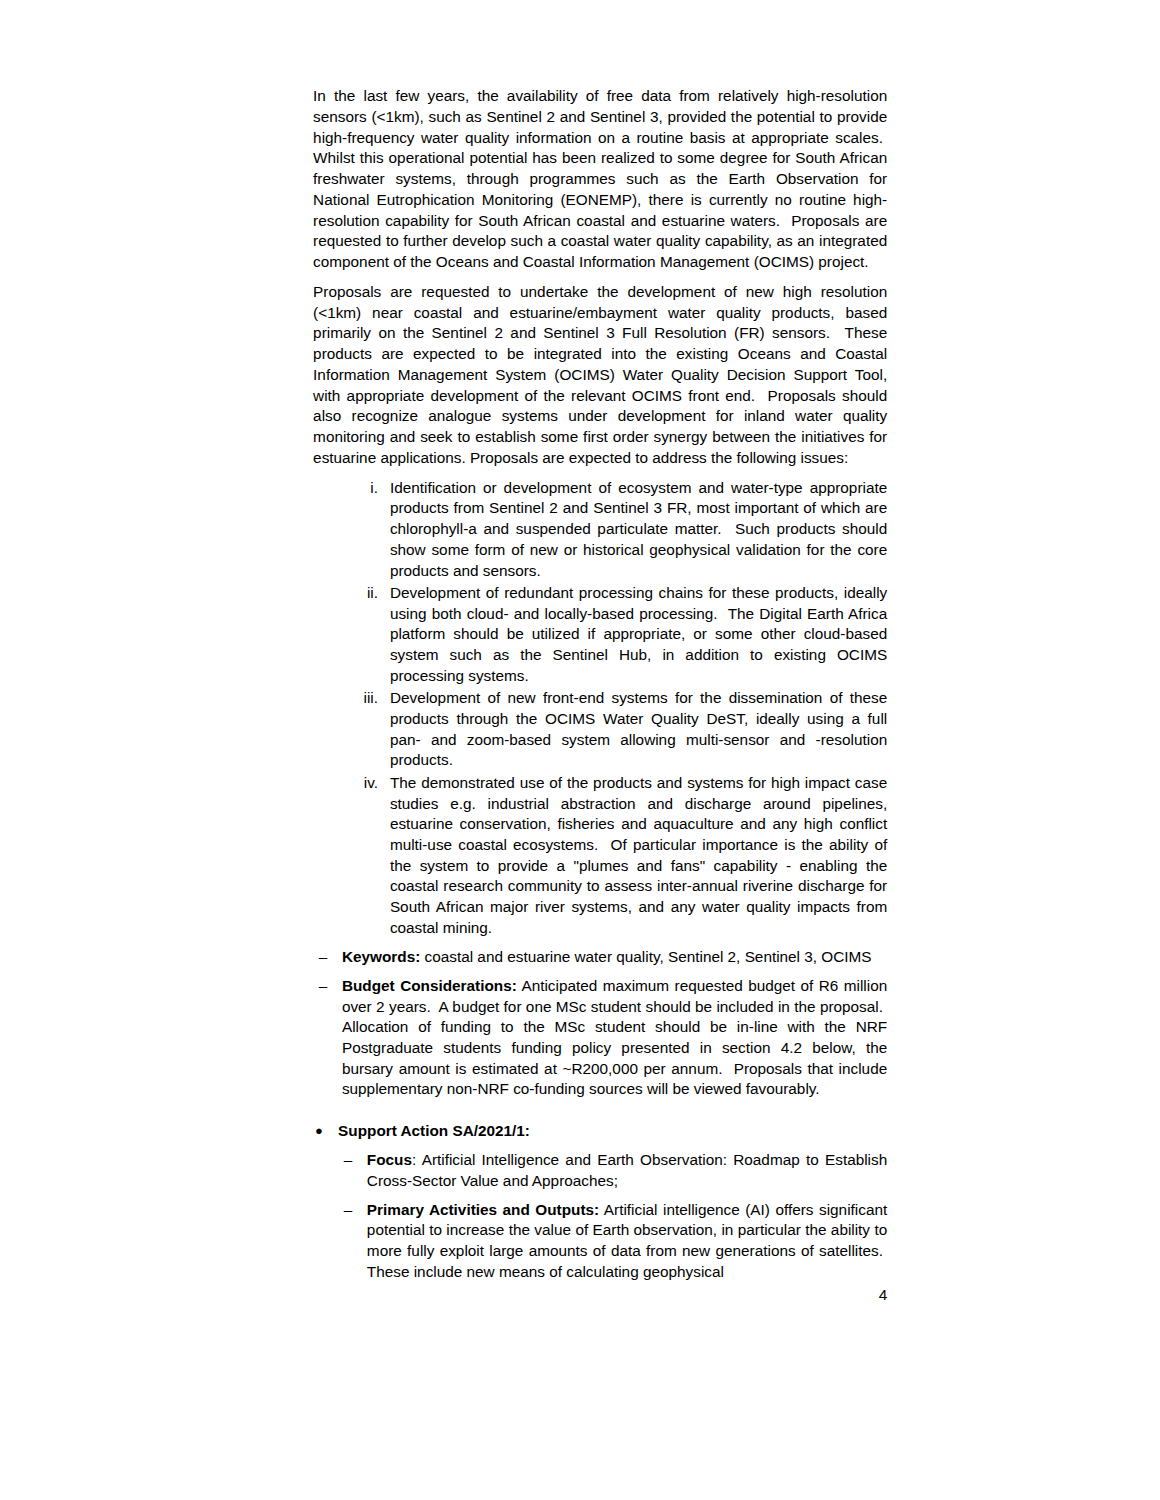In the last few years, the availability of free data from relatively high-resolution sensors (<1km), such as Sentinel 2 and Sentinel 3, provided the potential to provide high-frequency water quality information on a routine basis at appropriate scales. Whilst this operational potential has been realized to some degree for South African freshwater systems, through programmes such as the Earth Observation for National Eutrophication Monitoring (EONEMP), there is currently no routine high-resolution capability for South African coastal and estuarine waters. Proposals are requested to further develop such a coastal water quality capability, as an integrated component of the Oceans and Coastal Information Management (OCIMS) project.
Proposals are requested to undertake the development of new high resolution (<1km) near coastal and estuarine/embayment water quality products, based primarily on the Sentinel 2 and Sentinel 3 Full Resolution (FR) sensors. These products are expected to be integrated into the existing Oceans and Coastal Information Management System (OCIMS) Water Quality Decision Support Tool, with appropriate development of the relevant OCIMS front end. Proposals should also recognize analogue systems under development for inland water quality monitoring and seek to establish some first order synergy between the initiatives for estuarine applications. Proposals are expected to address the following issues:
Identification or development of ecosystem and water-type appropriate products from Sentinel 2 and Sentinel 3 FR, most important of which are chlorophyll-a and suspended particulate matter. Such products should show some form of new or historical geophysical validation for the core products and sensors.
Development of redundant processing chains for these products, ideally using both cloud- and locally-based processing. The Digital Earth Africa platform should be utilized if appropriate, or some other cloud-based system such as the Sentinel Hub, in addition to existing OCIMS processing systems.
Development of new front-end systems for the dissemination of these products through the OCIMS Water Quality DeST, ideally using a full pan- and zoom-based system allowing multi-sensor and -resolution products.
The demonstrated use of the products and systems for high impact case studies e.g. industrial abstraction and discharge around pipelines, estuarine conservation, fisheries and aquaculture and any high conflict multi-use coastal ecosystems. Of particular importance is the ability of the system to provide a "plumes and fans" capability - enabling the coastal research community to assess inter-annual riverine discharge for South African major river systems, and any water quality impacts from coastal mining.
Keywords: coastal and estuarine water quality, Sentinel 2, Sentinel 3, OCIMS
Budget Considerations: Anticipated maximum requested budget of R6 million over 2 years. A budget for one MSc student should be included in the proposal. Allocation of funding to the MSc student should be in-line with the NRF Postgraduate students funding policy presented in section 4.2 below, the bursary amount is estimated at ~R200,000 per annum. Proposals that include supplementary non-NRF co-funding sources will be viewed favourably.
Support Action SA/2021/1:
Focus: Artificial Intelligence and Earth Observation: Roadmap to Establish Cross-Sector Value and Approaches;
Primary Activities and Outputs: Artificial intelligence (AI) offers significant potential to increase the value of Earth observation, in particular the ability to more fully exploit large amounts of data from new generations of satellites. These include new means of calculating geophysical
4